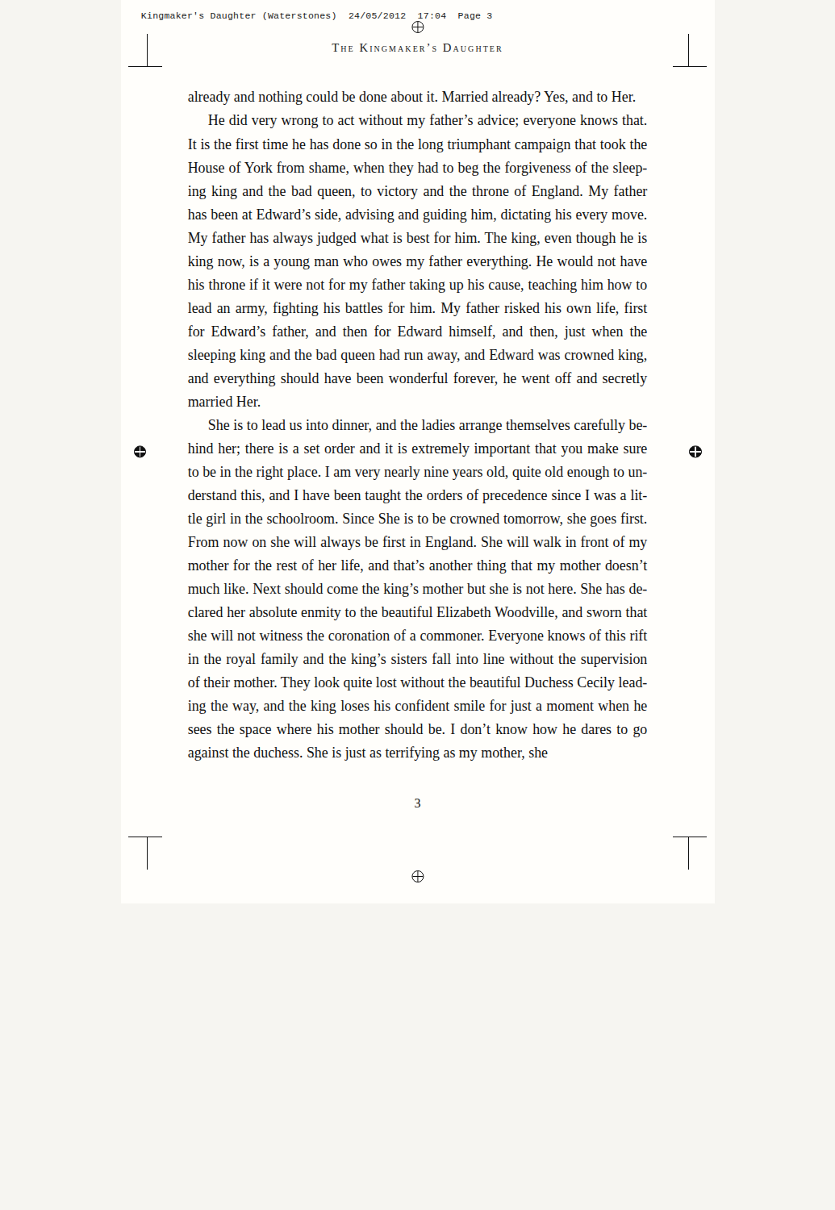Kingmaker's Daughter (Waterstones) 24/05/2012 17:04 Page 3
The Kingmaker’s Daughter
already and nothing could be done about it. Married already? Yes, and to Her.
He did very wrong to act without my father’s advice; everyone knows that. It is the first time he has done so in the long triumphant campaign that took the House of York from shame, when they had to beg the forgiveness of the sleeping king and the bad queen, to victory and the throne of England. My father has been at Edward’s side, advising and guiding him, dictating his every move. My father has always judged what is best for him. The king, even though he is king now, is a young man who owes my father everything. He would not have his throne if it were not for my father taking up his cause, teaching him how to lead an army, fighting his battles for him. My father risked his own life, first for Edward’s father, and then for Edward himself, and then, just when the sleeping king and the bad queen had run away, and Edward was crowned king, and everything should have been wonderful forever, he went off and secretly married Her.
She is to lead us into dinner, and the ladies arrange themselves carefully behind her; there is a set order and it is extremely important that you make sure to be in the right place. I am very nearly nine years old, quite old enough to understand this, and I have been taught the orders of precedence since I was a little girl in the schoolroom. Since She is to be crowned tomorrow, she goes first. From now on she will always be first in England. She will walk in front of my mother for the rest of her life, and that’s another thing that my mother doesn’t much like. Next should come the king’s mother but she is not here. She has declared her absolute enmity to the beautiful Elizabeth Woodville, and sworn that she will not witness the coronation of a commoner. Everyone knows of this rift in the royal family and the king’s sisters fall into line without the supervision of their mother. They look quite lost without the beautiful Duchess Cecily leading the way, and the king loses his confident smile for just a moment when he sees the space where his mother should be. I don’t know how he dares to go against the duchess. She is just as terrifying as my mother, she
3